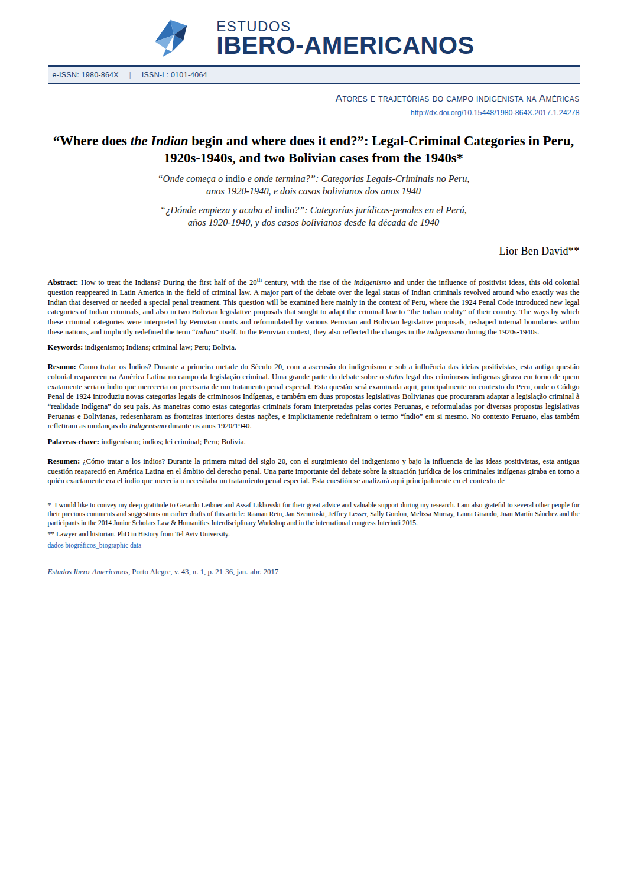ESTUDOS IBERO-AMERICANOS
e-ISSN: 1980-864X | ISSN-L: 0101-4064
Atores e trajetórias do campo indigenista na Américas
http://dx.doi.org/10.15448/1980-864X.2017.1.24278
“Where does the Indian begin and where does it end?”: Legal-Criminal Categories in Peru, 1920s-1940s, and two Bolivian cases from the 1940s*
“Onde começa o índio e onde termina?”: Categorias Legais-Criminais no Peru,
anos 1920-1940, e dois casos bolivianos dos anos 1940
“¿Dónde empieza y acaba el indio?”: Categorías jurídicas-penales en el Perú,
años 1920-1940, y dos casos bolivianos desde la década de 1940
Lior Ben David**
Abstract: How to treat the Indians? During the first half of the 20th century, with the rise of the indigenismo and under the influence of positivist ideas, this old colonial question reappeared in Latin America in the field of criminal law. A major part of the debate over the legal status of Indian criminals revolved around who exactly was the Indian that deserved or needed a special penal treatment. This question will be examined here mainly in the context of Peru, where the 1924 Penal Code introduced new legal categories of Indian criminals, and also in two Bolivian legislative proposals that sought to adapt the criminal law to “the Indian reality” of their country. The ways by which these criminal categories were interpreted by Peruvian courts and reformulated by various Peruvian and Bolivian legislative proposals, reshaped internal boundaries within these nations, and implicitly redefined the term “Indian” itself. In the Peruvian context, they also reflected the changes in the indigenismo during the 1920s-1940s.
Keywords: indigenismo; Indians; criminal law; Peru; Bolivia.
Resumo: Como tratar os Índios? Durante a primeira metade do Século 20, com a ascensão do indigenismo e sob a influência das ideias positivistas, esta antiga questão colonial reapareceu na América Latina no campo da legislação criminal. Uma grande parte do debate sobre o status legal dos criminosos indígenas girava em torno de quem exatamente seria o Índio que mereceria ou precisaria de um tratamento penal especial. Esta questão será examinada aqui, principalmente no contexto do Peru, onde o Código Penal de 1924 introduziu novas categorias legais de criminosos Indígenas, e também em duas propostas legislativas Bolivianas que procuraram adaptar a legislação criminal à “realidade Indígena” do seu país. As maneiras como estas categorias criminais foram interpretadas pelas cortes Peruanas, e reformuladas por diversas propostas legislativas Peruanas e Bolivianas, redesenharam as fronteiras interiores destas nações, e implicitamente redefiniram o termo “índio” em si mesmo. No contexto Peruano, elas também refletiram as mudanças do Indigenismo durante os anos 1920/1940.
Palavras-chave: indigenismo; índios; lei criminal; Peru; Bolívia.
Resumen: ¿Cómo tratar a los indios? Durante la primera mitad del siglo 20, con el surgimiento del indigenismo y bajo la influencia de las ideas positivistas, esta antigua cuestión reapareció en América Latina en el ámbito del derecho penal. Una parte importante del debate sobre la situación jurídica de los criminales indígenas giraba en torno a quién exactamente era el indio que merecía o necesitaba un tratamiento penal especial. Esta cuestión se analizará aquí principalmente en el contexto de
* I would like to convey my deep gratitude to Gerardo Leibner and Assaf Likhovski for their great advice and valuable support during my research. I am also grateful to several other people for their precious comments and suggestions on earlier drafts of this article: Raanan Rein, Jan Szeminski, Jeffrey Lesser, Sally Gordon, Melissa Murray, Laura Giraudo, Juan Martín Sánchez and the participants in the 2014 Junior Scholars Law & Humanities Interdisciplinary Workshop and in the international congress Interindi 2015.
** Lawyer and historian. PhD in History from Tel Aviv University.
dados biográficos_biographic data
Estudos Ibero-Americanos, Porto Alegre, v. 43, n. 1, p. 21-36, jan.-abr. 2017